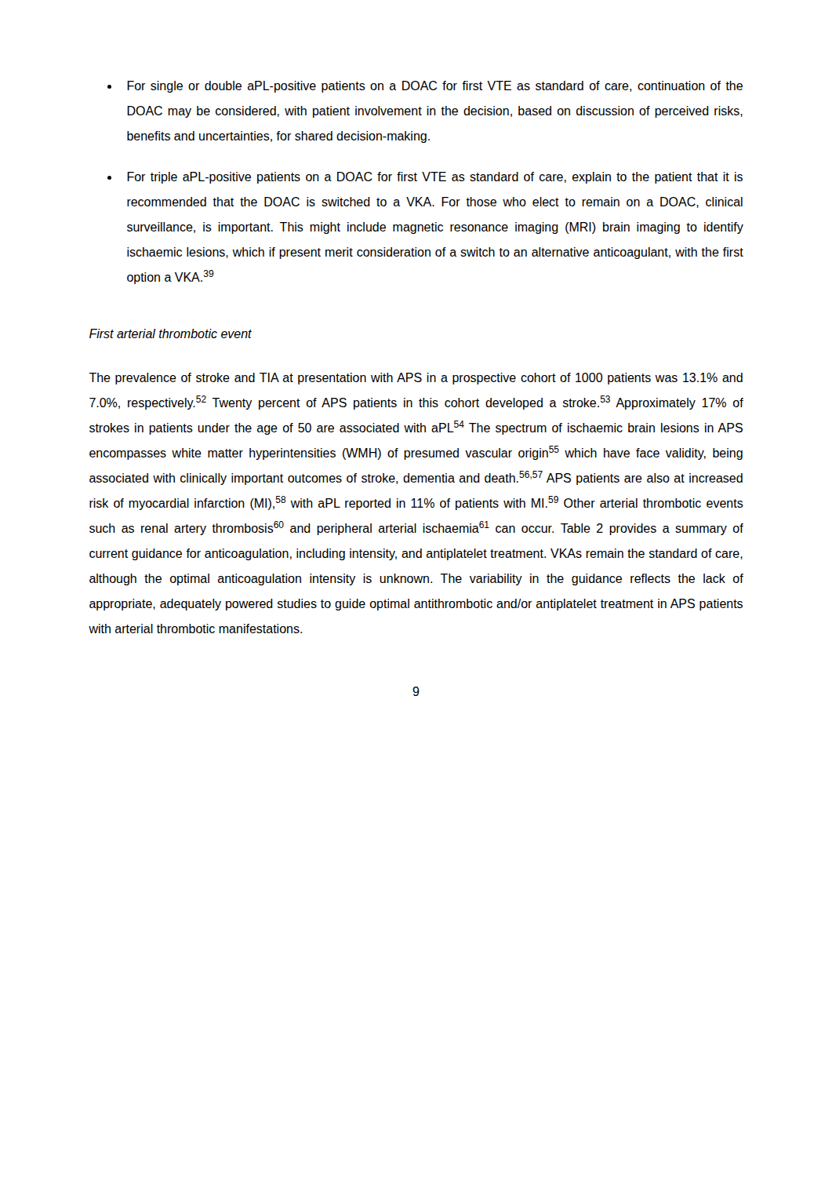For single or double aPL-positive patients on a DOAC for first VTE as standard of care, continuation of the DOAC may be considered, with patient involvement in the decision, based on discussion of perceived risks, benefits and uncertainties, for shared decision-making.
For triple aPL-positive patients on a DOAC for first VTE as standard of care, explain to the patient that it is recommended that the DOAC is switched to a VKA. For those who elect to remain on a DOAC, clinical surveillance, is important. This might include magnetic resonance imaging (MRI) brain imaging to identify ischaemic lesions, which if present merit consideration of a switch to an alternative anticoagulant, with the first option a VKA.39
First arterial thrombotic event
The prevalence of stroke and TIA at presentation with APS in a prospective cohort of 1000 patients was 13.1% and 7.0%, respectively.52 Twenty percent of APS patients in this cohort developed a stroke.53 Approximately 17% of strokes in patients under the age of 50 are associated with aPL54 The spectrum of ischaemic brain lesions in APS encompasses white matter hyperintensities (WMH) of presumed vascular origin55 which have face validity, being associated with clinically important outcomes of stroke, dementia and death.56,57 APS patients are also at increased risk of myocardial infarction (MI),58 with aPL reported in 11% of patients with MI.59 Other arterial thrombotic events such as renal artery thrombosis60 and peripheral arterial ischaemia61 can occur. Table 2 provides a summary of current guidance for anticoagulation, including intensity, and antiplatelet treatment. VKAs remain the standard of care, although the optimal anticoagulation intensity is unknown. The variability in the guidance reflects the lack of appropriate, adequately powered studies to guide optimal antithrombotic and/or antiplatelet treatment in APS patients with arterial thrombotic manifestations.
9